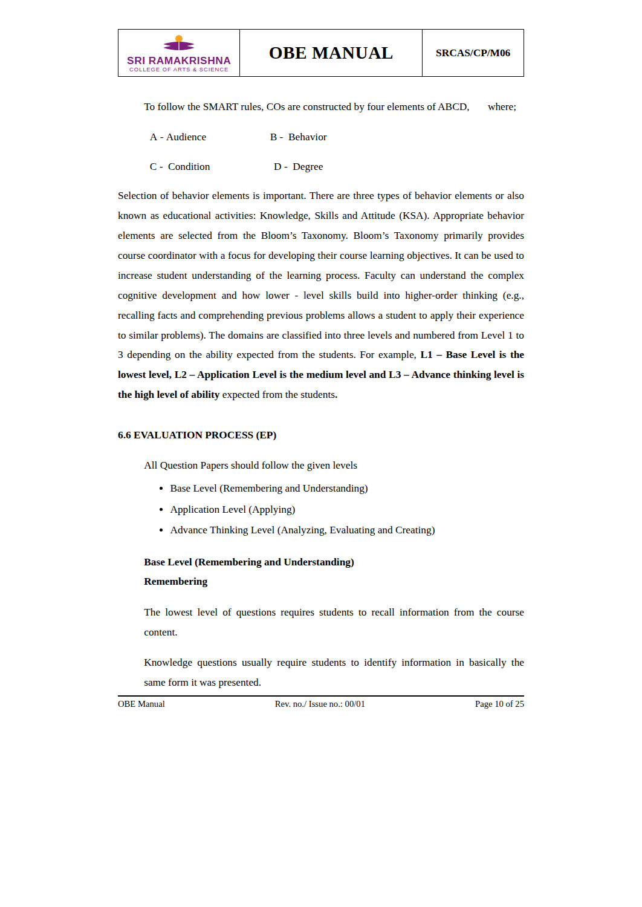| SRI RAMAKRISHNA COLLEGE OF ARTS & SCIENCE | OBE MANUAL | SRCAS/CP/M06 |
To follow the SMART rules, COs are constructed by four elements of ABCD, where;
A - Audience B - Behavior
C - Condition D - Degree
Selection of behavior elements is important. There are three types of behavior elements or also known as educational activities: Knowledge, Skills and Attitude (KSA). Appropriate behavior elements are selected from the Bloom’s Taxonomy. Bloom’s Taxonomy primarily provides course coordinator with a focus for developing their course learning objectives. It can be used to increase student understanding of the learning process. Faculty can understand the complex cognitive development and how lower - level skills build into higher-order thinking (e.g., recalling facts and comprehending previous problems allows a student to apply their experience to similar problems). The domains are classified into three levels and numbered from Level 1 to 3 depending on the ability expected from the students. For example, L1 – Base Level is the lowest level, L2 – Application Level is the medium level and L3 – Advance thinking level is the high level of ability expected from the students.
6.6 EVALUATION PROCESS (EP)
All Question Papers should follow the given levels
Base Level (Remembering and Understanding)
Application Level (Applying)
Advance Thinking Level (Analyzing, Evaluating and Creating)
Base Level (Remembering and Understanding)
Remembering
The lowest level of questions requires students to recall information from the course content.
Knowledge questions usually require students to identify information in basically the same form it was presented.
OBE Manual
Rev. no./ Issue no.: 00/01
Page 10 of 25